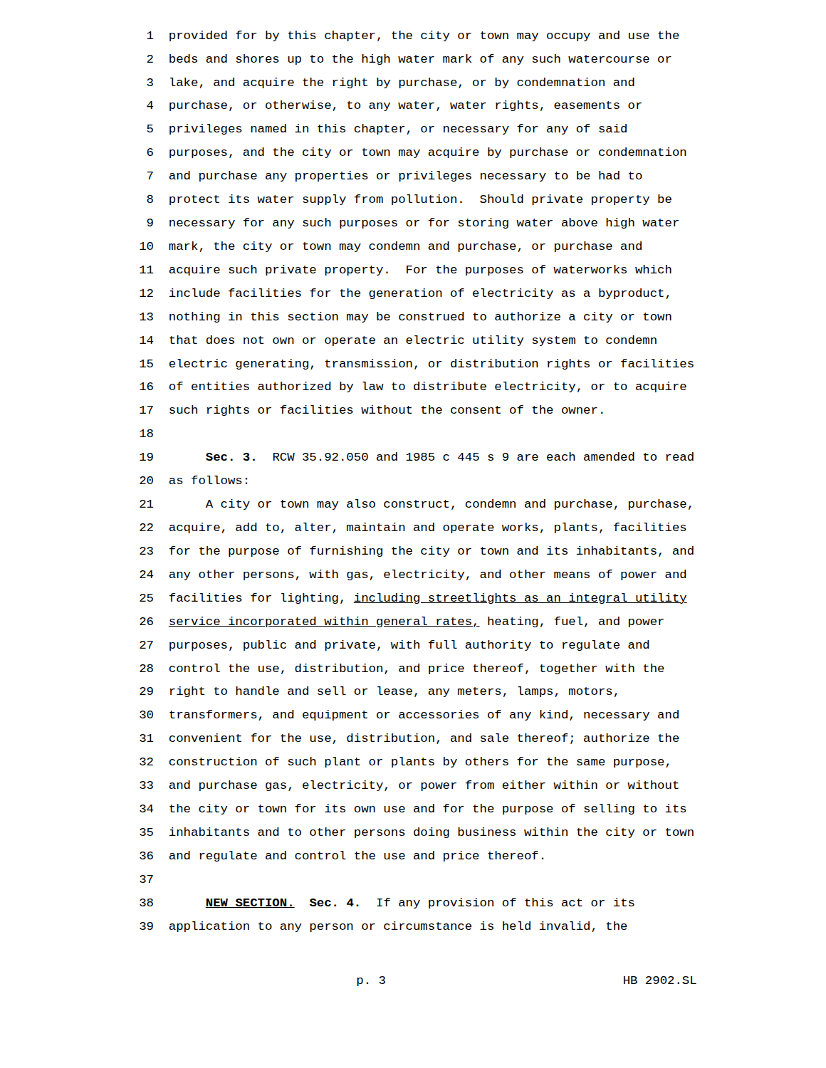provided for by this chapter, the city or town may occupy and use the
beds and shores up to the high water mark of any such watercourse or
lake, and acquire the right by purchase, or by condemnation and
purchase, or otherwise, to any water, water rights, easements or
privileges named in this chapter, or necessary for any of said
purposes, and the city or town may acquire by purchase or condemnation
and purchase any properties or privileges necessary to be had to
protect its water supply from pollution. Should private property be
necessary for any such purposes or for storing water above high water
mark, the city or town may condemn and purchase, or purchase and
acquire such private property. For the purposes of waterworks which
include facilities for the generation of electricity as a byproduct,
nothing in this section may be construed to authorize a city or town
that does not own or operate an electric utility system to condemn
electric generating, transmission, or distribution rights or facilities
of entities authorized by law to distribute electricity, or to acquire
such rights or facilities without the consent of the owner.
Sec. 3. RCW 35.92.050 and 1985 c 445 s 9 are each amended to read
as follows:
A city or town may also construct, condemn and purchase, purchase,
acquire, add to, alter, maintain and operate works, plants, facilities
for the purpose of furnishing the city or town and its inhabitants, and
any other persons, with gas, electricity, and other means of power and
facilities for lighting, including streetlights as an integral utility
service incorporated within general rates, heating, fuel, and power
purposes, public and private, with full authority to regulate and
control the use, distribution, and price thereof, together with the
right to handle and sell or lease, any meters, lamps, motors,
transformers, and equipment or accessories of any kind, necessary and
convenient for the use, distribution, and sale thereof; authorize the
construction of such plant or plants by others for the same purpose,
and purchase gas, electricity, or power from either within or without
the city or town for its own use and for the purpose of selling to its
inhabitants and to other persons doing business within the city or town
and regulate and control the use and price thereof.
NEW SECTION. Sec. 4. If any provision of this act or its
application to any person or circumstance is held invalid, the
p. 3 HB 2902.SL